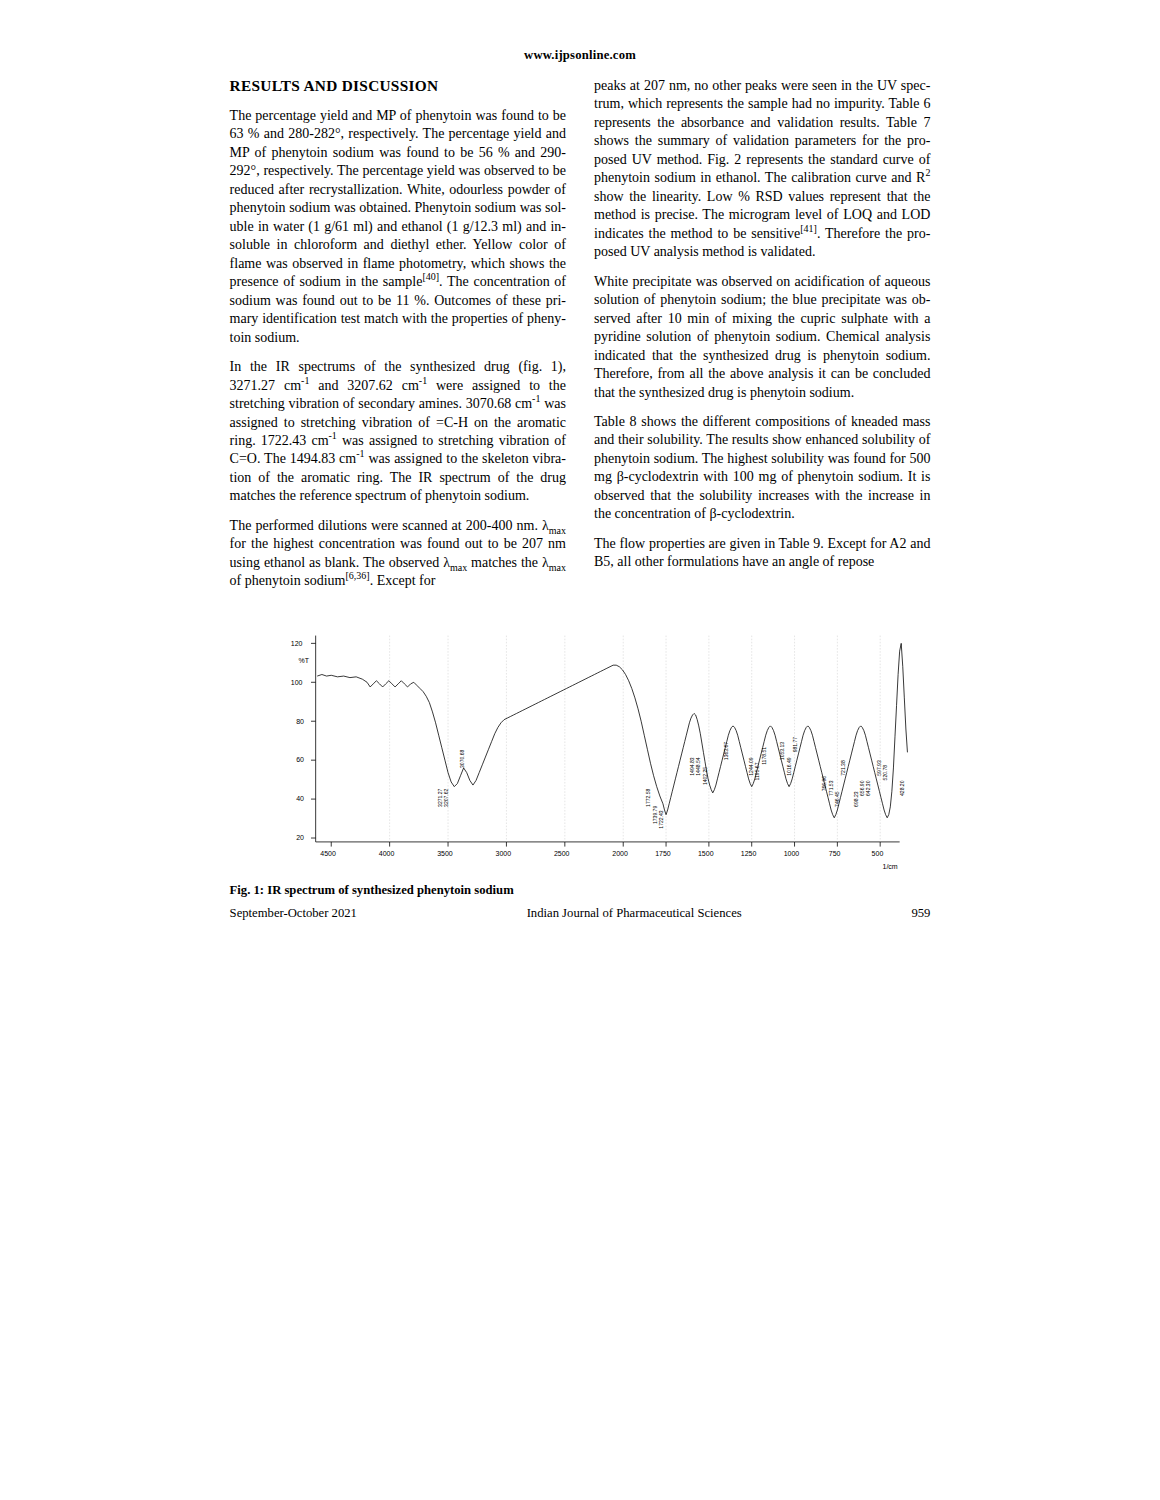www.ijpsonline.com
RESULTS AND DISCUSSION
The percentage yield and MP of phenytoin was found to be 63 % and 280-282°, respectively. The percentage yield and MP of phenytoin sodium was found to be 56 % and 290-292°, respectively. The percentage yield was observed to be reduced after recrystallization. White, odourless powder of phenytoin sodium was obtained. Phenytoin sodium was soluble in water (1 g/61 ml) and ethanol (1 g/12.3 ml) and insoluble in chloroform and diethyl ether. Yellow color of flame was observed in flame photometry, which shows the presence of sodium in the sample[40]. The concentration of sodium was found out to be 11 %. Outcomes of these primary identification test match with the properties of phenytoin sodium.
In the IR spectrums of the synthesized drug (fig. 1), 3271.27 cm-1 and 3207.62 cm-1 were assigned to the stretching vibration of secondary amines. 3070.68 cm-1 was assigned to stretching vibration of =C-H on the aromatic ring. 1722.43 cm-1 was assigned to stretching vibration of C=O. The 1494.83 cm-1 was assigned to the skeleton vibration of the aromatic ring. The IR spectrum of the drug matches the reference spectrum of phenytoin sodium.
The performed dilutions were scanned at 200-400 nm. λmax for the highest concentration was found out to be 207 nm using ethanol as blank. The observed λmax matches the λmax of phenytoin sodium[6,36]. Except for
peaks at 207 nm, no other peaks were seen in the UV spectrum, which represents the sample had no impurity. Table 6 represents the absorbance and validation results. Table 7 shows the summary of validation parameters for the proposed UV method. Fig. 2 represents the standard curve of phenytoin sodium in ethanol. The calibration curve and R2 show the linearity. Low % RSD values represent that the method is precise. The microgram level of LOQ and LOD indicates the method to be sensitive[41]. Therefore the proposed UV analysis method is validated.
White precipitate was observed on acidification of aqueous solution of phenytoin sodium; the blue precipitate was observed after 10 min of mixing the cupric sulphate with a pyridine solution of phenytoin sodium. Chemical analysis indicated that the synthesized drug is phenytoin sodium. Therefore, from all the above analysis it can be concluded that the synthesized drug is phenytoin sodium.
Table 8 shows the different compositions of kneaded mass and their solubility. The results show enhanced solubility of phenytoin sodium. The highest solubility was found for 500 mg β-cyclodextrin with 100 mg of phenytoin sodium. It is observed that the solubility increases with the increase in the concentration of β-cyclodextrin.
The flow properties are given in Table 9. Except for A2 and B5, all other formulations have an angle of repose
120 100 80 60 40 20 %T 4500 4000 3500 3000 2500 2000 1750 1500 1250 1000 750 500 1/cm 3271.27 3207.62 3070.68 1772.58 1739.79 1722.43 1494.83 1448.54 1402.25 1363.67 1244.09 1195.67 1178.51 1053.13 1016.49 981.77 766.96 771.53 746.45 721.38 698.23 656.90 642.30 597.93 520.78 428.20
Fig. 1: IR spectrum of synthesized phenytoin sodium
September-October 2021
Indian Journal of Pharmaceutical Sciences
959